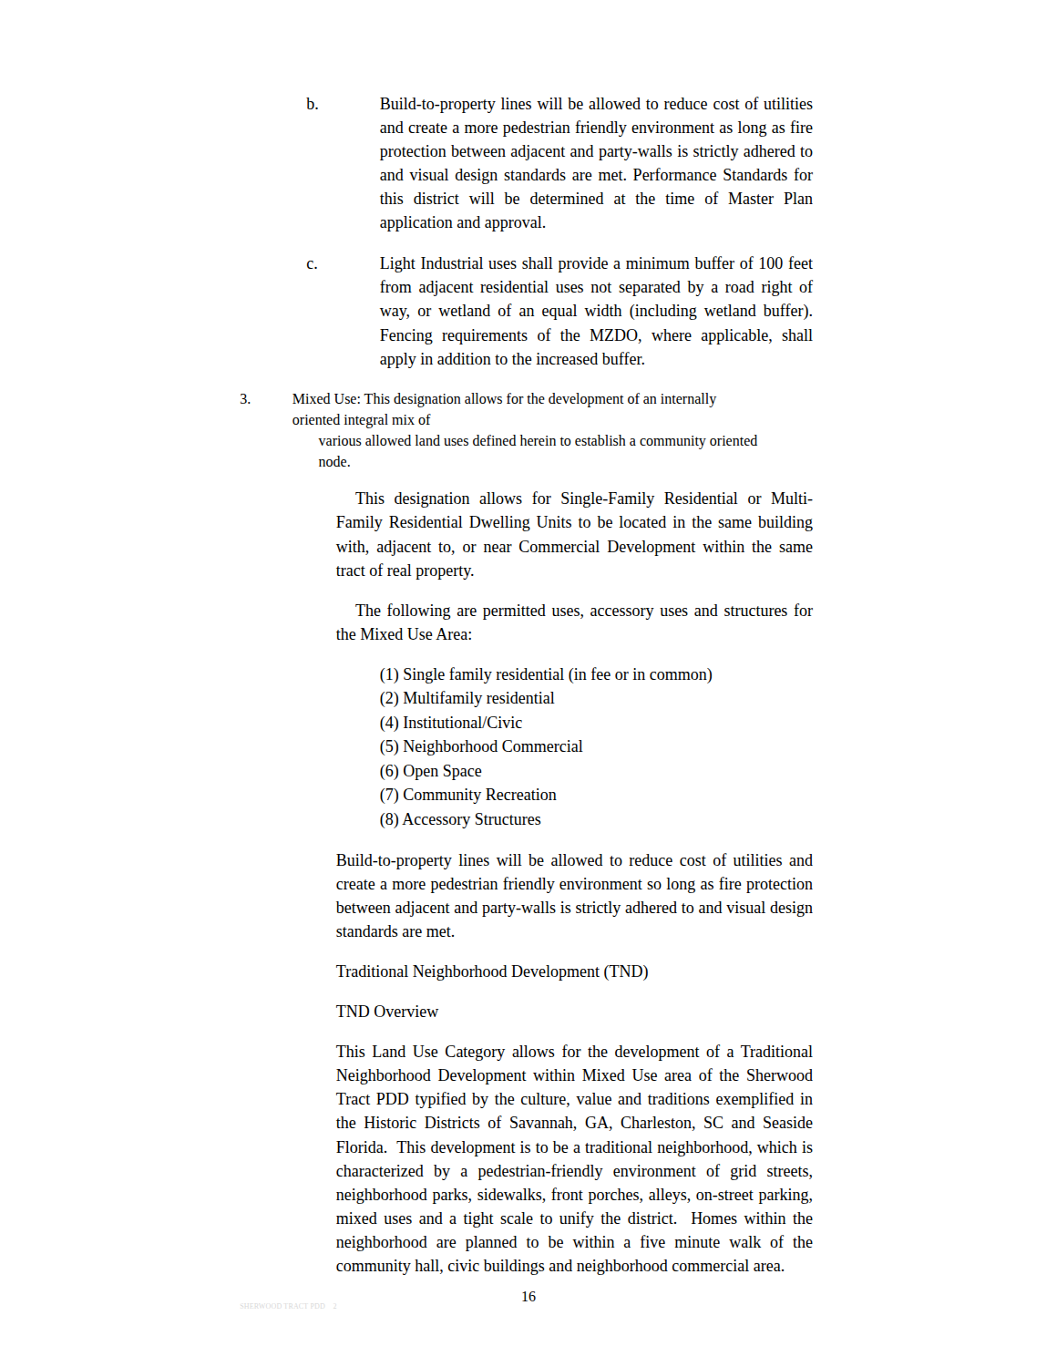b. Build-to-property lines will be allowed to reduce cost of utilities and create a more pedestrian friendly environment as long as fire protection between adjacent and party-walls is strictly adhered to and visual design standards are met. Performance Standards for this district will be determined at the time of Master Plan application and approval.
c. Light Industrial uses shall provide a minimum buffer of 100 feet from adjacent residential uses not separated by a road right of way, or wetland of an equal width (including wetland buffer). Fencing requirements of the MZDO, where applicable, shall apply in addition to the increased buffer.
3. Mixed Use: This designation allows for the development of an internally oriented integral mix ofvarious allowed land uses defined herein to establish a community oriented node.
This designation allows for Single-Family Residential or Multi-Family Residential Dwelling Units to be located in the same building with, adjacent to, or near Commercial Development within the same tract of real property.
The following are permitted uses, accessory uses and structures for the Mixed Use Area:
(1) Single family residential (in fee or in common)
(2) Multifamily residential
(4) Institutional/Civic
(5) Neighborhood Commercial
(6) Open Space
(7) Community Recreation
(8) Accessory Structures
Build-to-property lines will be allowed to reduce cost of utilities and create a more pedestrian friendly environment so long as fire protection between adjacent and party-walls is strictly adhered to and visual design standards are met.
Traditional Neighborhood Development (TND)
TND Overview
This Land Use Category allows for the development of a Traditional Neighborhood Development within Mixed Use area of the Sherwood Tract PDD typified by the culture, value and traditions exemplified in the Historic Districts of Savannah, GA, Charleston, SC and Seaside Florida. This development is to be a traditional neighborhood, which is characterized by a pedestrian-friendly environment of grid streets, neighborhood parks, sidewalks, front porches, alleys, on-street parking, mixed uses and a tight scale to unify the district. Homes within the neighborhood are planned to be within a five minute walk of the community hall, civic buildings and neighborhood commercial area.
16
SHERWOOD TRACT PDD 2